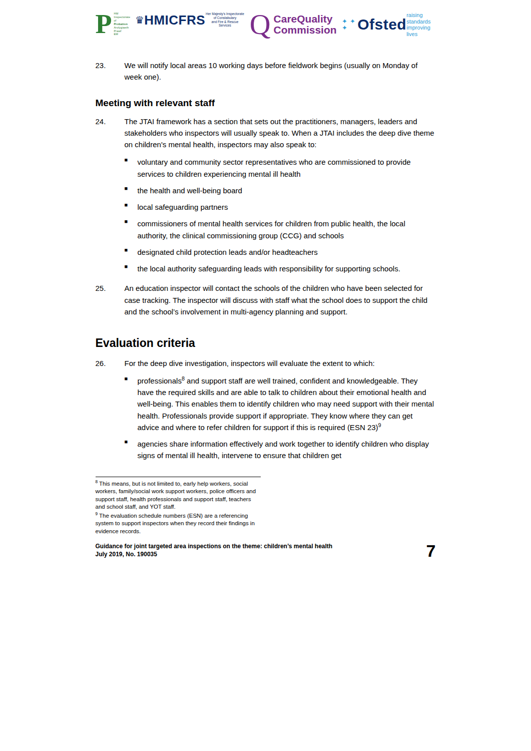P
HM
Inspectorate of
Probation
Arolygiaeth Prawf
EM
♛
HMICFRS
Her Majesty's Inspectorate of Constabulary
and Fire & Rescue Services
Q
CareQuality
Commission
✦ ✦ ✦
Ofsted
raising standards
improving lives
23. We will notify local areas 10 working days before fieldwork begins (usually on Monday of week one).
Meeting with relevant staff
24. The JTAI framework has a section that sets out the practitioners, managers, leaders and stakeholders who inspectors will usually speak to. When a JTAI includes the deep dive theme on children's mental health, inspectors may also speak to:
voluntary and community sector representatives who are commissioned to provide services to children experiencing mental ill health
the health and well-being board
local safeguarding partners
commissioners of mental health services for children from public health, the local authority, the clinical commissioning group (CCG) and schools
designated child protection leads and/or headteachers
the local authority safeguarding leads with responsibility for supporting schools.
25. An education inspector will contact the schools of the children who have been selected for case tracking. The inspector will discuss with staff what the school does to support the child and the school’s involvement in multi-agency planning and support.
Evaluation criteria
26. For the deep dive investigation, inspectors will evaluate the extent to which:
professionals8 and support staff are well trained, confident and knowledgeable. They have the required skills and are able to talk to children about their emotional health and well-being. This enables them to identify children who may need support with their mental health. Professionals provide support if appropriate. They know where they can get advice and where to refer children for support if this is required (ESN 23)9
agencies share information effectively and work together to identify children who display signs of mental ill health, intervene to ensure that children get
8 This means, but is not limited to, early help workers, social workers, family/social work support workers, police officers and support staff, health professionals and support staff, teachers and school staff, and YOT staff.
9 The evaluation schedule numbers (ESN) are a referencing system to support inspectors when they record their findings in evidence records.
Guidance for joint targeted area inspections on the theme: children’s mental health
July 2019, No. 190035
7